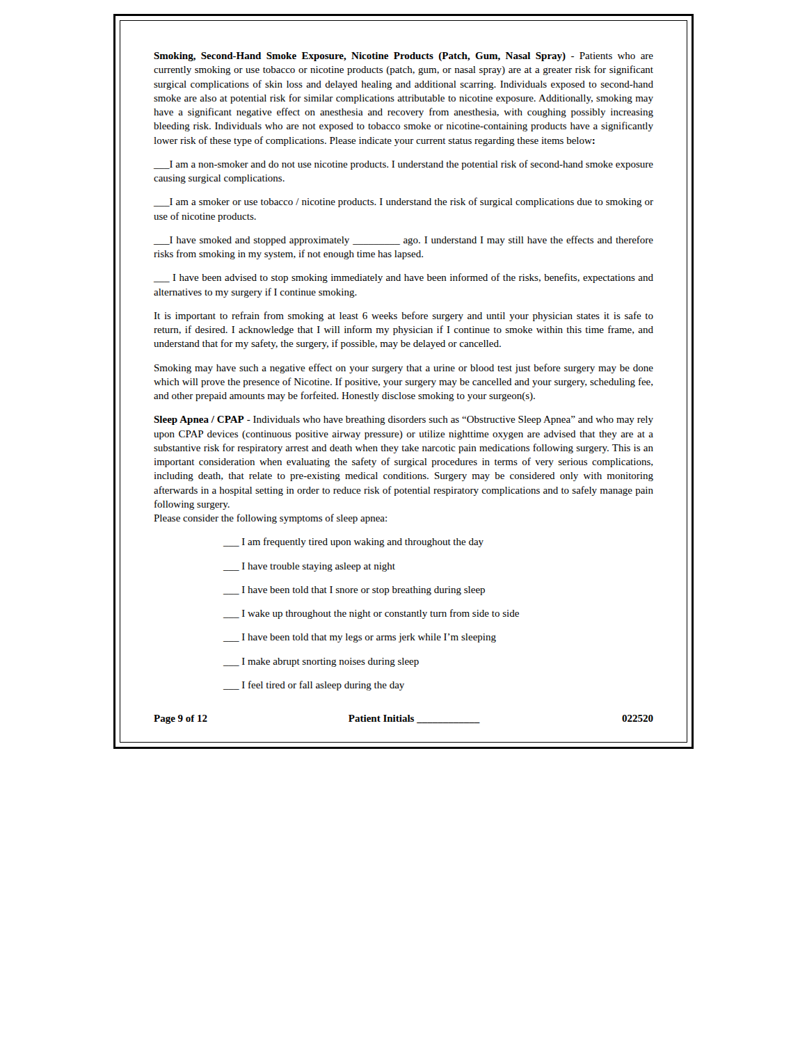Smoking, Second-Hand Smoke Exposure, Nicotine Products (Patch, Gum, Nasal Spray) - Patients who are currently smoking or use tobacco or nicotine products (patch, gum, or nasal spray) are at a greater risk for significant surgical complications of skin loss and delayed healing and additional scarring. Individuals exposed to second-hand smoke are also at potential risk for similar complications attributable to nicotine exposure. Additionally, smoking may have a significant negative effect on anesthesia and recovery from anesthesia, with coughing possibly increasing bleeding risk. Individuals who are not exposed to tobacco smoke or nicotine-containing products have a significantly lower risk of these type of complications. Please indicate your current status regarding these items below:
___I am a non-smoker and do not use nicotine products. I understand the potential risk of second-hand smoke exposure causing surgical complications.
___I am a smoker or use tobacco / nicotine products. I understand the risk of surgical complications due to smoking or use of nicotine products.
___I have smoked and stopped approximately _________ ago. I understand I may still have the effects and therefore risks from smoking in my system, if not enough time has lapsed.
___ I have been advised to stop smoking immediately and have been informed of the risks, benefits, expectations and alternatives to my surgery if I continue smoking.
It is important to refrain from smoking at least 6 weeks before surgery and until your physician states it is safe to return, if desired. I acknowledge that I will inform my physician if I continue to smoke within this time frame, and understand that for my safety, the surgery, if possible, may be delayed or cancelled.
Smoking may have such a negative effect on your surgery that a urine or blood test just before surgery may be done which will prove the presence of Nicotine. If positive, your surgery may be cancelled and your surgery, scheduling fee, and other prepaid amounts may be forfeited. Honestly disclose smoking to your surgeon(s).
Sleep Apnea / CPAP - Individuals who have breathing disorders such as “Obstructive Sleep Apnea” and who may rely upon CPAP devices (continuous positive airway pressure) or utilize nighttime oxygen are advised that they are at a substantive risk for respiratory arrest and death when they take narcotic pain medications following surgery. This is an important consideration when evaluating the safety of surgical procedures in terms of very serious complications, including death, that relate to pre-existing medical conditions. Surgery may be considered only with monitoring afterwards in a hospital setting in order to reduce risk of potential respiratory complications and to safely manage pain following surgery.
Please consider the following symptoms of sleep apnea:
___ I am frequently tired upon waking and throughout the day
___ I have trouble staying asleep at night
___ I have been told that I snore or stop breathing during sleep
___ I wake up throughout the night or constantly turn from side to side
___ I have been told that my legs or arms jerk while I’m sleeping
___ I make abrupt snorting noises during sleep
___ I feel tired or fall asleep during the day
Page 9 of 12
Patient Initials ____________
022520